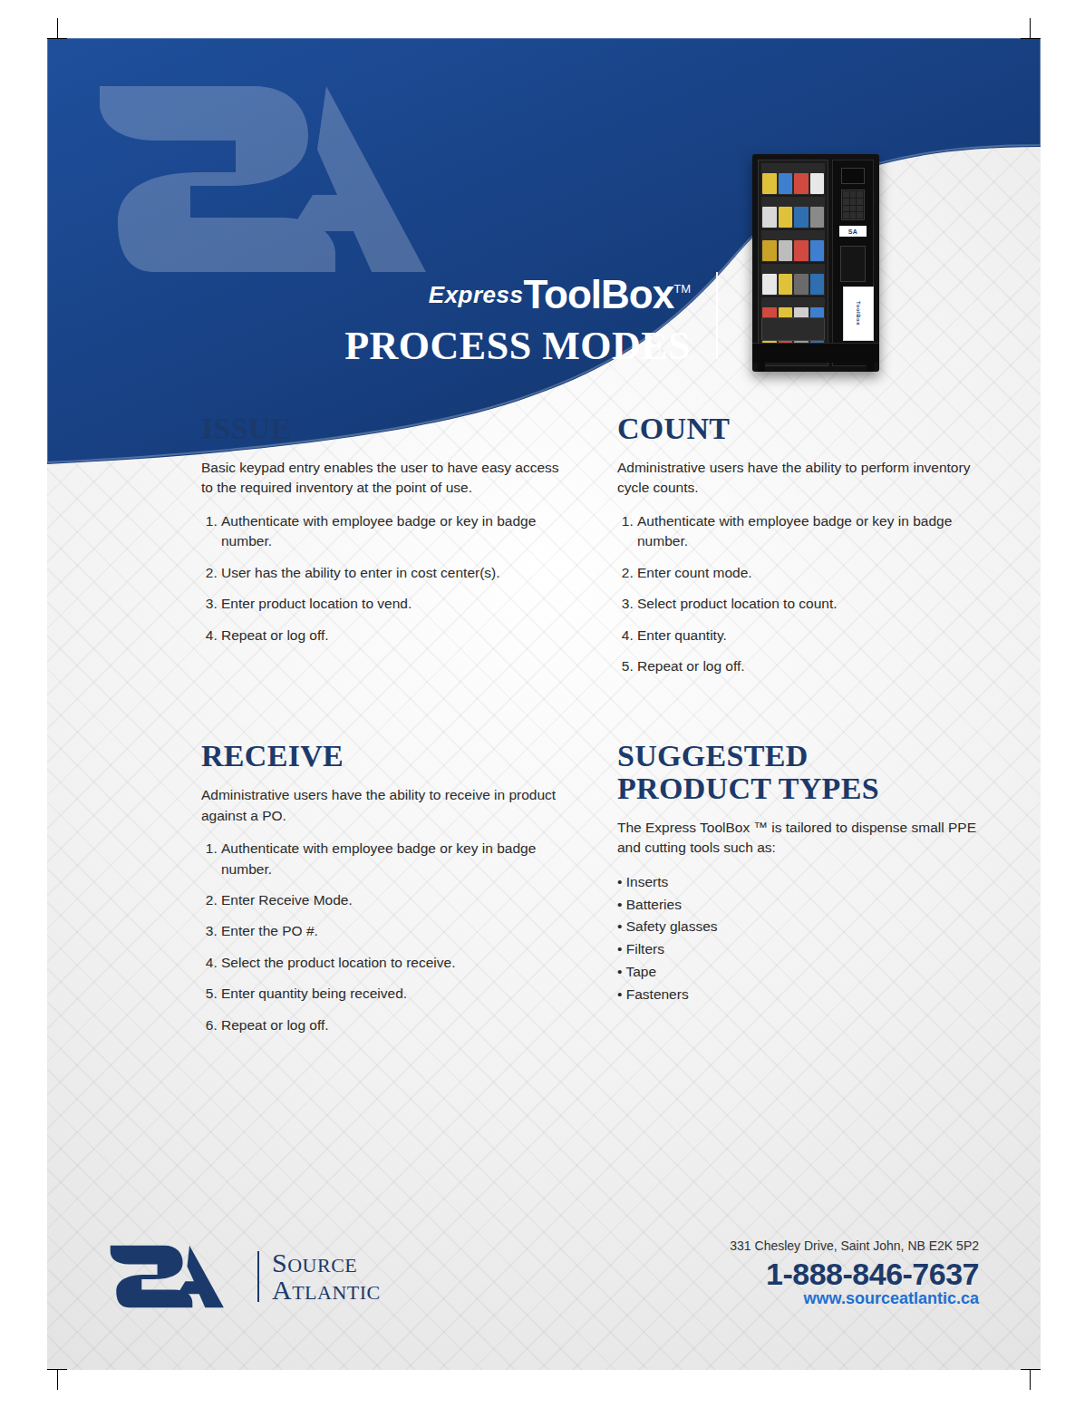Express ToolBox TM PROCESS MODES
SA
ToolBox
ISSUE
Basic keypad entry enables the user to have easy access to the required inventory at the point of use.
Authenticate with employee badge or key in badge number.
User has the ability to enter in cost center(s).
Enter product location to vend.
Repeat or log off.
COUNT
Administrative users have the ability to perform inventory cycle counts.
Authenticate with employee badge or key in badge number.
Enter count mode.
Select product location to count.
Enter quantity.
Repeat or log off.
RECEIVE
Administrative users have the ability to receive in product against a PO.
Authenticate with employee badge or key in badge number.
Enter Receive Mode.
Enter the PO #.
Select the product location to receive.
Enter quantity being received.
Repeat or log off.
SUGGESTED
PRODUCT TYPES
The Express ToolBox ™ is tailored to dispense small PPE and cutting tools such as:
Inserts
Batteries
Safety glasses
Filters
Tape
Fasteners
SOURCE ATLANTIC
331 Chesley Drive, Saint John, NB E2K 5P2
1-888-846-7637
www.sourceatlantic.ca